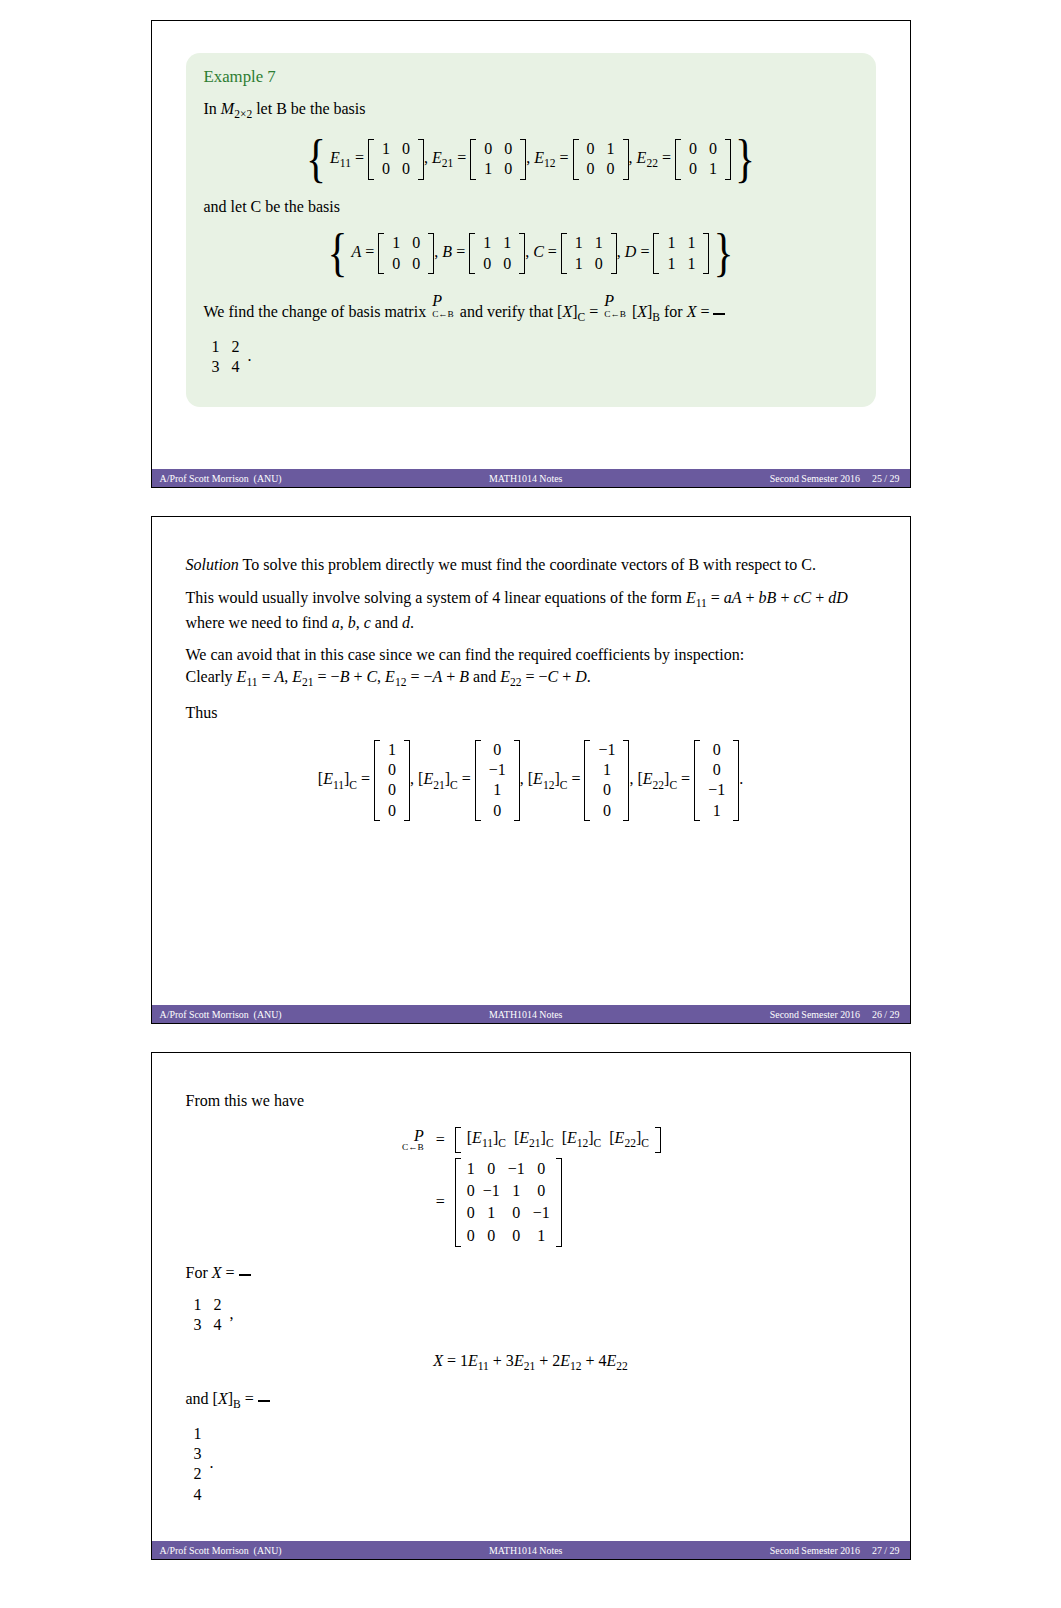Example 7
In M 2×2 let B be the basis
{ E 11 =
| 1 | 0 |
| 0 | 0 |
, E 21 =
| 0 | 0 |
| 1 | 0 |
, E 12 =
| 0 | 1 |
| 0 | 0 |
, E 22 =
| 0 | 0 |
| 0 | 1 |
}
and let C be the basis
{ A =
| 1 | 0 |
| 0 | 0 |
, B =
| 1 | 1 |
| 0 | 0 |
, C =
| 1 | 1 |
| 1 | 0 |
, D =
| 1 | 1 |
| 1 | 1 |
}
We find the change of basis matrix PC←B and verify that [X]C = PC←B [X]B for X =
| 1 | 2 |
| 3 | 4 |
.
A/Prof Scott Morrison (ANU) MATH1014 Notes Second Semester 2016 25 / 29
Solution To solve this problem directly we must find the coordinate vectors of B with respect to C.
This would usually involve solving a system of 4 linear equations of the form E 11 = aA + bB + cC + dD where we need to find a, b, c and d.
We can avoid that in this case since we can find the required coefficients by inspection:
Clearly E 11 = A, E 21 = −B + C, E 12 = −A + B and E 22 = −C + D.
Thus
[E 11]C =
| 1 |
| 0 |
| 0 |
| 0 |
, [E 21]C =
| 0 |
| −1 |
| 1 |
| 0 |
, [E 12]C =
| −1 |
| 1 |
| 0 |
| 0 |
, [E 22]C =
| 0 |
| 0 |
| −1 |
| 1 |
.
A/Prof Scott Morrison (ANU) MATH1014 Notes Second Semester 2016 26 / 29
From this we have
| P C ← B | = | / [ E 11 ] C / [ E 21 ] C / [ E 12 ] C / [ E 22 ] C / |
| | = | / 1 / 0 / −1 / 0 / / 0 / −1 / 1 / 0 / / 0 / 1 / 0 / −1 / / 0 / 0 / 0 / 1 / |
For X =
| 1 | 2 |
| 3 | 4 |
,
X = 1E 11 + 3E 21 + 2E 12 + 4E 22
and [X]B =
| 1 |
| 3 |
| 2 |
| 4 |
.
A/Prof Scott Morrison (ANU) MATH1014 Notes Second Semester 2016 27 / 29